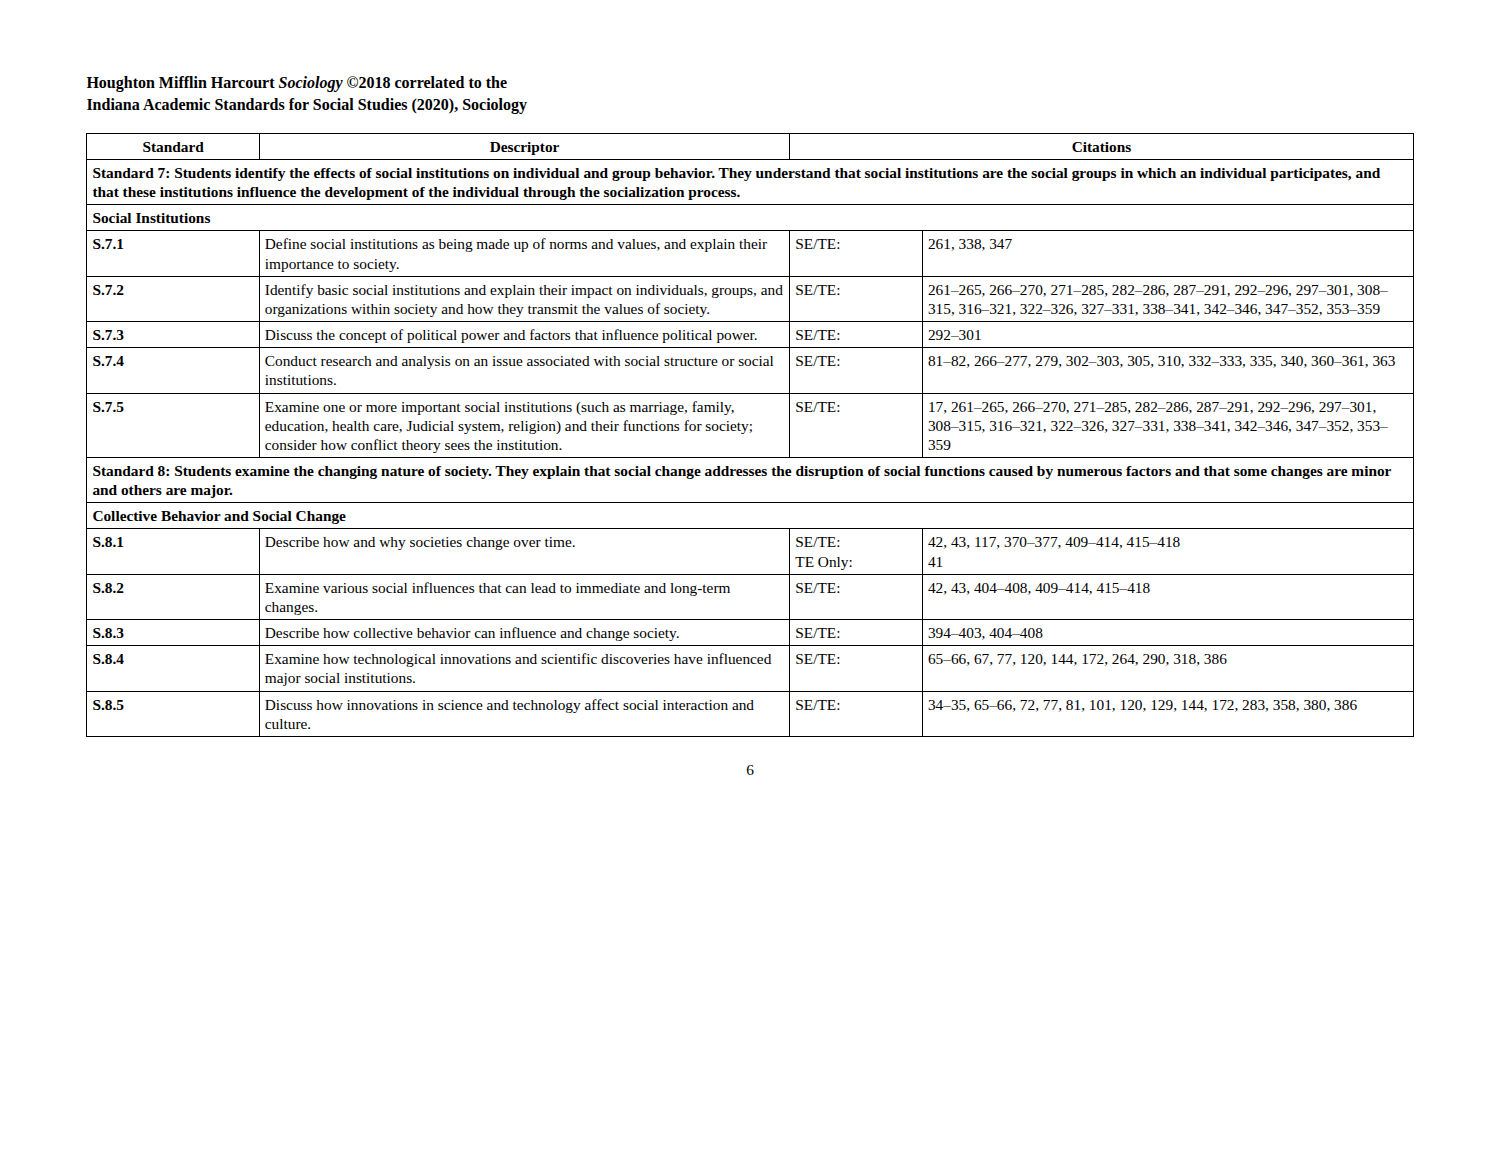Houghton Mifflin Harcourt Sociology ©2018 correlated to the
Indiana Academic Standards for Social Studies (2020), Sociology
| Standard | Descriptor | Citations |
| --- | --- | --- |
| Standard 7: Students identify the effects of social institutions on individual and group behavior. They understand that social institutions are the social groups in which an individual participates, and that these institutions influence the development of the individual through the socialization process. |
| Social Institutions |
| S.7.1 | Define social institutions as being made up of norms and values, and explain their importance to society. | SE/TE: | 261, 338, 347 |
| S.7.2 | Identify basic social institutions and explain their impact on individuals, groups, and organizations within society and how they transmit the values of society. | SE/TE: | 261–265, 266–270, 271–285, 282–286, 287–291, 292–296, 297–301, 308–315, 316–321, 322–326, 327–331, 338–341, 342–346, 347–352, 353–359 |
| S.7.3 | Discuss the concept of political power and factors that influence political power. | SE/TE: | 292–301 |
| S.7.4 | Conduct research and analysis on an issue associated with social structure or social institutions. | SE/TE: | 81–82, 266–277, 279, 302–303, 305, 310, 332–333, 335, 340, 360–361, 363 |
| S.7.5 | Examine one or more important social institutions (such as marriage, family, education, health care, Judicial system, religion) and their functions for society; consider how conflict theory sees the institution. | SE/TE: | 17, 261–265, 266–270, 271–285, 282–286, 287–291, 292–296, 297–301, 308–315, 316–321, 322–326, 327–331, 338–341, 342–346, 347–352, 353–359 |
| Standard 8: Students examine the changing nature of society. They explain that social change addresses the disruption of social functions caused by numerous factors and that some changes are minor and others are major. |
| Collective Behavior and Social Change |
| S.8.1 | Describe how and why societies change over time. | SE/TE: TE Only: | 42, 43, 117, 370–377, 409–414, 415–418 41 |
| S.8.2 | Examine various social influences that can lead to immediate and long-term changes. | SE/TE: | 42, 43, 404–408, 409–414, 415–418 |
| S.8.3 | Describe how collective behavior can influence and change society. | SE/TE: | 394–403, 404–408 |
| S.8.4 | Examine how technological innovations and scientific discoveries have influenced major social institutions. | SE/TE: | 65–66, 67, 77, 120, 144, 172, 264, 290, 318, 386 |
| S.8.5 | Discuss how innovations in science and technology affect social interaction and culture. | SE/TE: | 34–35, 65–66, 72, 77, 81, 101, 120, 129, 144, 172, 283, 358, 380, 386 |
6